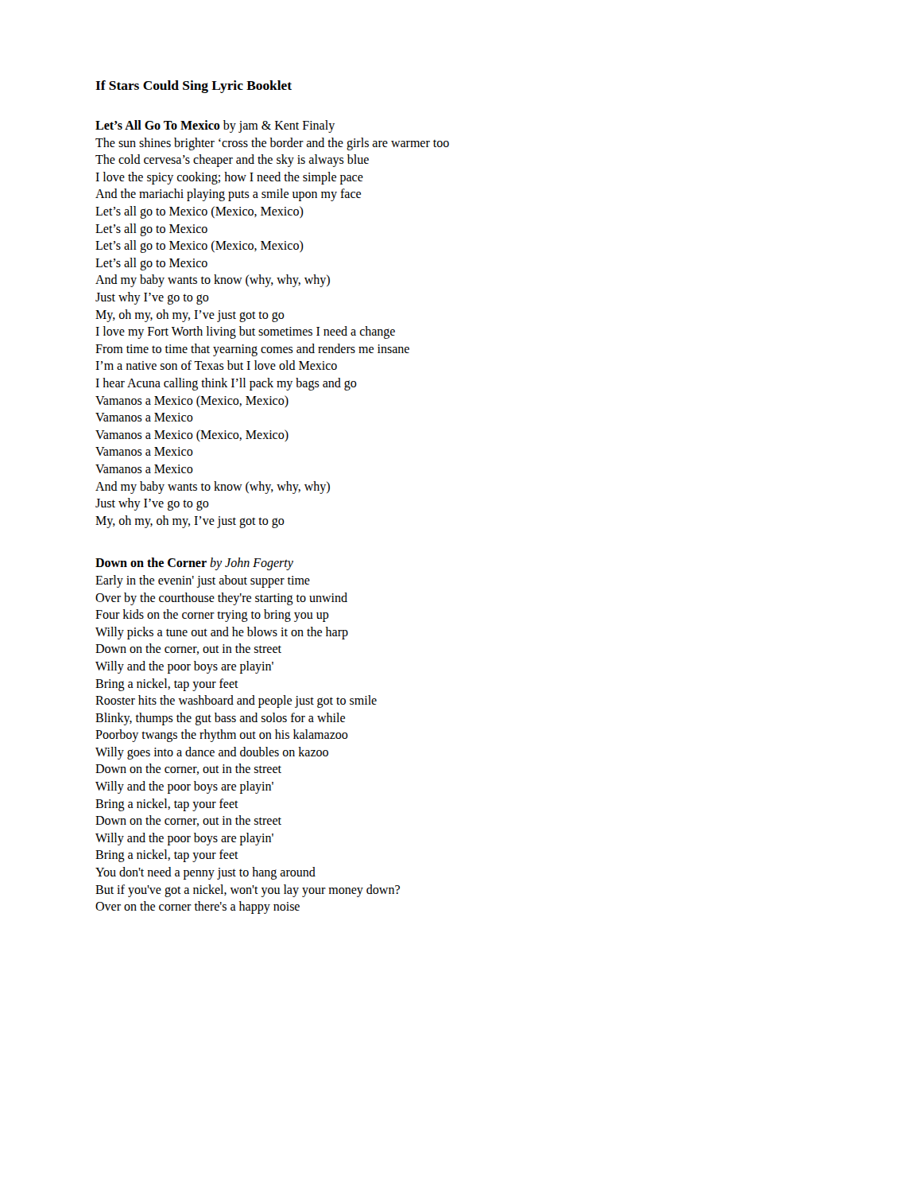If Stars Could Sing Lyric Booklet
Let’s All Go To Mexico by jam & Kent Finaly
The sun shines brighter ‘cross the border and the girls are warmer too
The cold cervesa’s cheaper and the sky is always blue
I love the spicy cooking; how I need the simple pace
And the mariachi playing puts a smile upon my face
Let’s all go to Mexico (Mexico, Mexico)
Let’s all go to Mexico
Let’s all go to Mexico (Mexico, Mexico)
Let’s all go to Mexico
And my baby wants to know (why, why, why)
Just why I’ve go to go
My, oh my, oh my, I’ve just got to go
I love my Fort Worth living but sometimes I need a change
From time to time that yearning comes and renders me insane
I’m a native son of Texas but I love old Mexico
I hear Acuna calling think I’ll pack my bags and go
Vamanos a Mexico (Mexico, Mexico)
Vamanos a Mexico
Vamanos a Mexico (Mexico, Mexico)
Vamanos a Mexico
Vamanos a Mexico
And my baby wants to know (why, why, why)
Just why I’ve go to go
My, oh my, oh my, I’ve just got to go
Down on the Corner by John Fogerty
Early in the evenin' just about supper time
Over by the courthouse they're starting to unwind
Four kids on the corner trying to bring you up
Willy picks a tune out and he blows it on the harp
Down on the corner, out in the street
Willy and the poor boys are playin'
Bring a nickel, tap your feet
Rooster hits the washboard and people just got to smile
Blinky, thumps the gut bass and solos for a while
Poorboy twangs the rhythm out on his kalamazoo
Willy goes into a dance and doubles on kazoo
Down on the corner, out in the street
Willy and the poor boys are playin'
Bring a nickel, tap your feet
Down on the corner, out in the street
Willy and the poor boys are playin'
Bring a nickel, tap your feet
You don't need a penny just to hang around
But if you've got a nickel, won't you lay your money down?
Over on the corner there's a happy noise